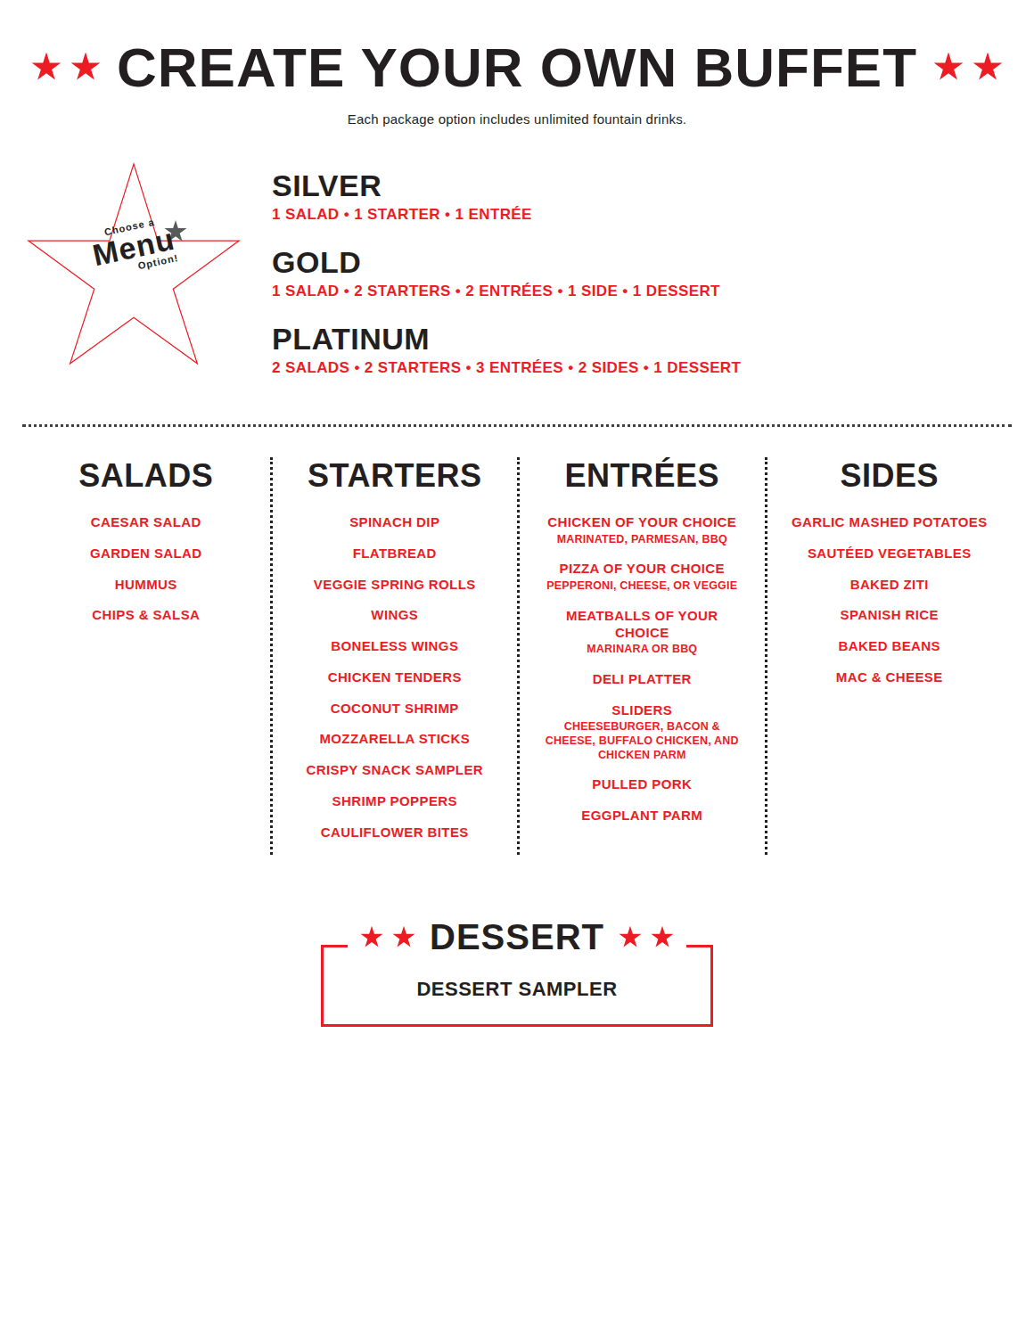Create Your Own Buffet
Each package option includes unlimited fountain drinks.
Choose a Menu Option!
Silver
1 Salad • 1 Starter • 1 Entrée
Gold
1 Salad • 2 Starters • 2 Entrées • 1 Side • 1 Dessert
Platinum
2 Salads • 2 Starters • 3 Entrées • 2 Sides • 1 Dessert
Salads
Caesar Salad
Garden Salad
Hummus
Chips & Salsa
Starters
Spinach Dip
Flatbread
Veggie Spring Rolls
Wings
Boneless Wings
Chicken Tenders
Coconut Shrimp
Mozzarella Sticks
Crispy Snack Sampler
Shrimp Poppers
Cauliflower Bites
Entrées
Chicken of Your Choice Marinated, Parmesan, BBQ
Pizza of Your Choice Pepperoni, Cheese, or Veggie
Meatballs of Your Choice Marinara or BBQ
Deli Platter
Sliders Cheeseburger, Bacon & Cheese, Buffalo Chicken, and Chicken Parm
Pulled Pork
Eggplant Parm
Sides
Garlic Mashed Potatoes
Sautéed Vegetables
Baked Ziti
Spanish Rice
Baked Beans
Mac & Cheese
Dessert
Dessert Sampler